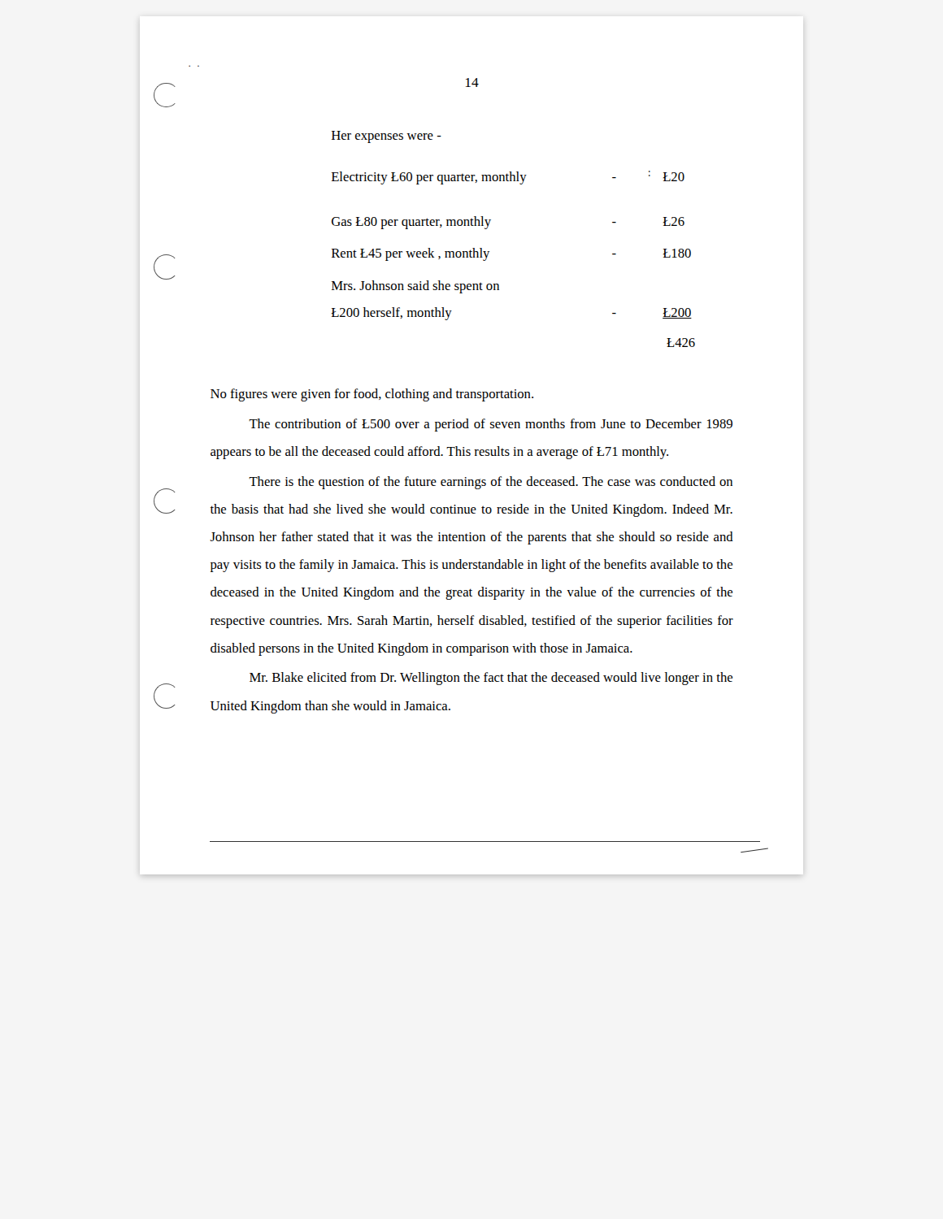. .
14
Her expenses were -
| Electricity Ł60 per quarter, monthly | - | ∶ | Ł20 |
| Gas Ł80 per quarter, monthly | - | | Ł26 |
| Rent Ł45 per week , monthly | - | | Ł180 |
| Mrs. Johnson said she spent on Ł200 herself, monthly | - | | Ł200 |
| | | | Ł426 |
No figures were given for food, clothing and transportation.
The contribution of Ł500 over a period of seven months from June to December 1989 appears to be all the deceased could afford. This results in a average of Ł71 monthly.
There is the question of the future earnings of the deceased. The case was conducted on the basis that had she lived she would continue to reside in the United Kingdom. Indeed Mr. Johnson her father stated that it was the intention of the parents that she should so reside and pay visits to the family in Jamaica. This is understandable in light of the benefits available to the deceased in the United Kingdom and the great disparity in the value of the currencies of the respective countries. Mrs. Sarah Martin, herself disabled, testified of the superior facilities for disabled persons in the United Kingdom in comparison with those in Jamaica.
Mr. Blake elicited from Dr. Wellington the fact that the deceased would live longer in the United Kingdom than she would in Jamaica.